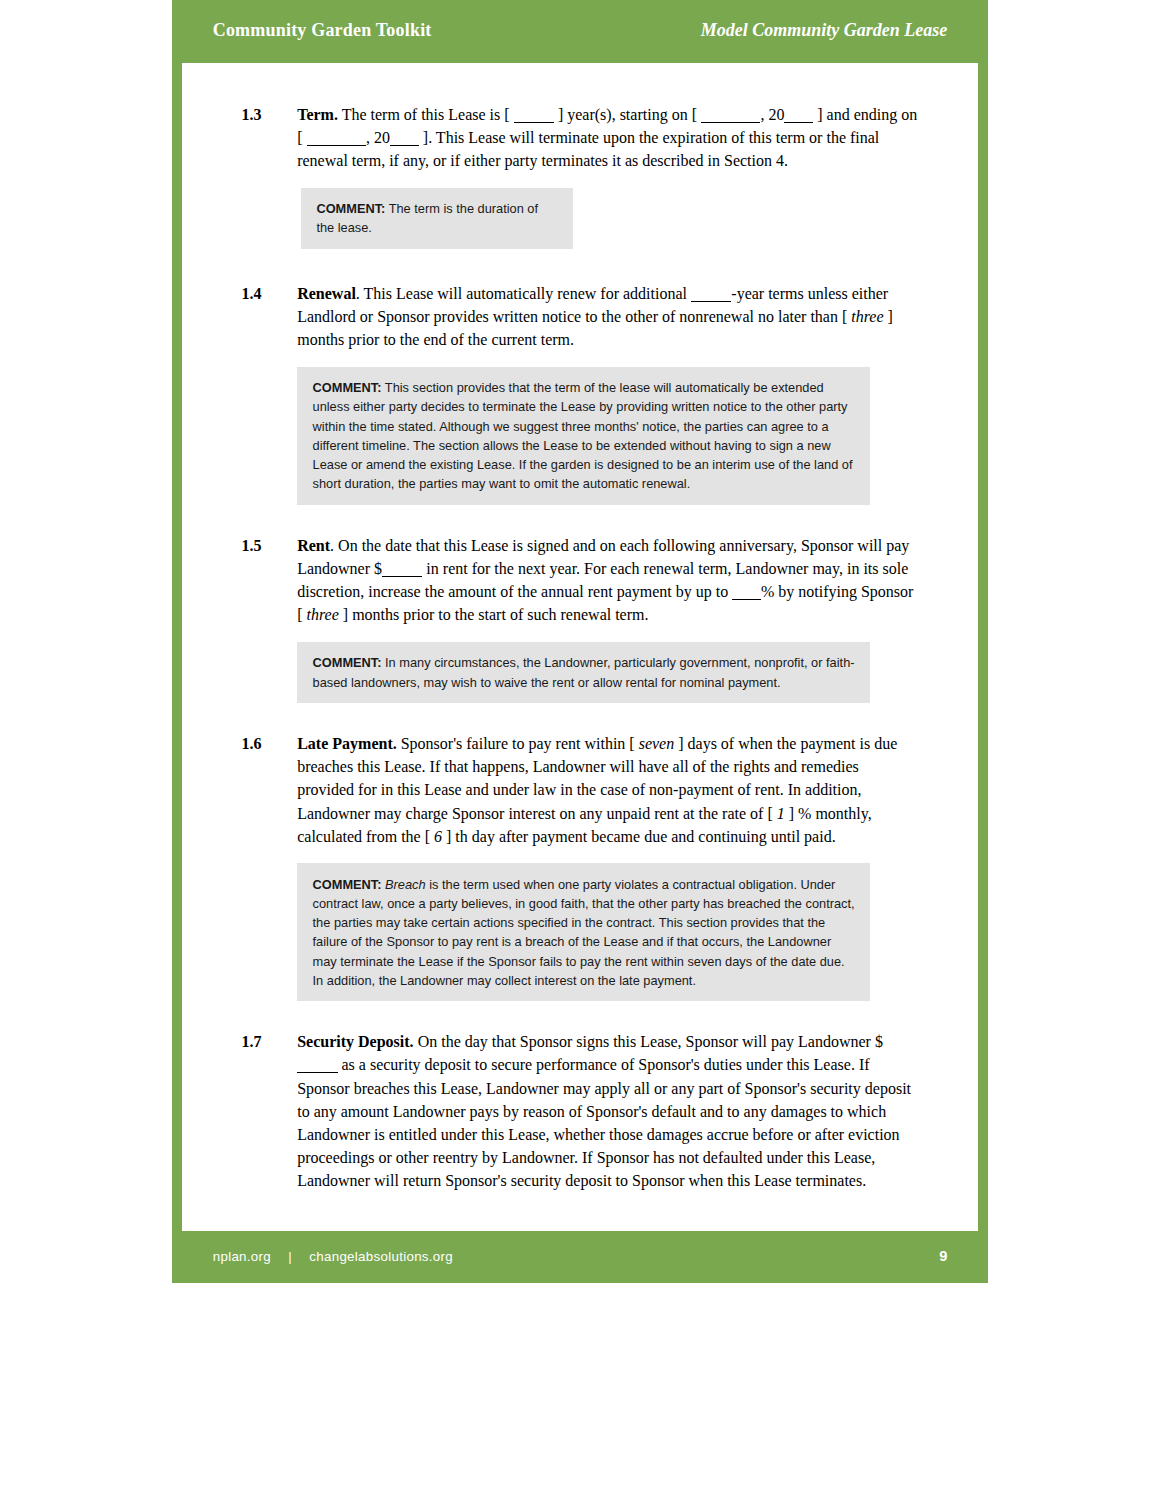Community Garden Toolkit
Model Community Garden Lease
1.3
Term. The term of this Lease is [ ] year(s), starting on [ , 20 ] and ending on [ , 20 ]. This Lease will terminate upon the expiration of this term or the final renewal term, if any, or if either party terminates it as described in Section 4.
COMMENT: The term is the duration of the lease.
1.4
Renewal. This Lease will automatically renew for additional -year terms unless either Landlord or Sponsor provides written notice to the other of nonrenewal no later than [ three ] months prior to the end of the current term.
COMMENT: This section provides that the term of the lease will automatically be extended unless either party decides to terminate the Lease by providing written notice to the other party within the time stated. Although we suggest three months' notice, the parties can agree to a different timeline. The section allows the Lease to be extended without having to sign a new Lease or amend the existing Lease. If the garden is designed to be an interim use of the land of short duration, the parties may want to omit the automatic renewal.
1.5
Rent. On the date that this Lease is signed and on each following anniversary, Sponsor will pay Landowner $ in rent for the next year. For each renewal term, Landowner may, in its sole discretion, increase the amount of the annual rent payment by up to % by notifying Sponsor [ three ] months prior to the start of such renewal term.
COMMENT: In many circumstances, the Landowner, particularly government, nonprofit, or faith-based landowners, may wish to waive the rent or allow rental for nominal payment.
1.6
Late Payment. Sponsor's failure to pay rent within [ seven ] days of when the payment is due breaches this Lease. If that happens, Landowner will have all of the rights and remedies provided for in this Lease and under law in the case of non-payment of rent. In addition, Landowner may charge Sponsor interest on any unpaid rent at the rate of [ 1 ] % monthly, calculated from the [ 6 ] th day after payment became due and continuing until paid.
COMMENT: Breach is the term used when one party violates a contractual obligation. Under contract law, once a party believes, in good faith, that the other party has breached the contract, the parties may take certain actions specified in the contract. This section provides that the failure of the Sponsor to pay rent is a breach of the Lease and if that occurs, the Landowner may terminate the Lease if the Sponsor fails to pay the rent within seven days of the date due. In addition, the Landowner may collect interest on the late payment.
1.7
Security Deposit. On the day that Sponsor signs this Lease, Sponsor will pay Landowner $ as a security deposit to secure performance of Sponsor's duties under this Lease. If Sponsor breaches this Lease, Landowner may apply all or any part of Sponsor's security deposit to any amount Landowner pays by reason of Sponsor's default and to any damages to which Landowner is entitled under this Lease, whether those damages accrue before or after eviction proceedings or other reentry by Landowner. If Sponsor has not defaulted under this Lease, Landowner will return Sponsor's security deposit to Sponsor when this Lease terminates.
nplan.org|changelabsolutions.org
9